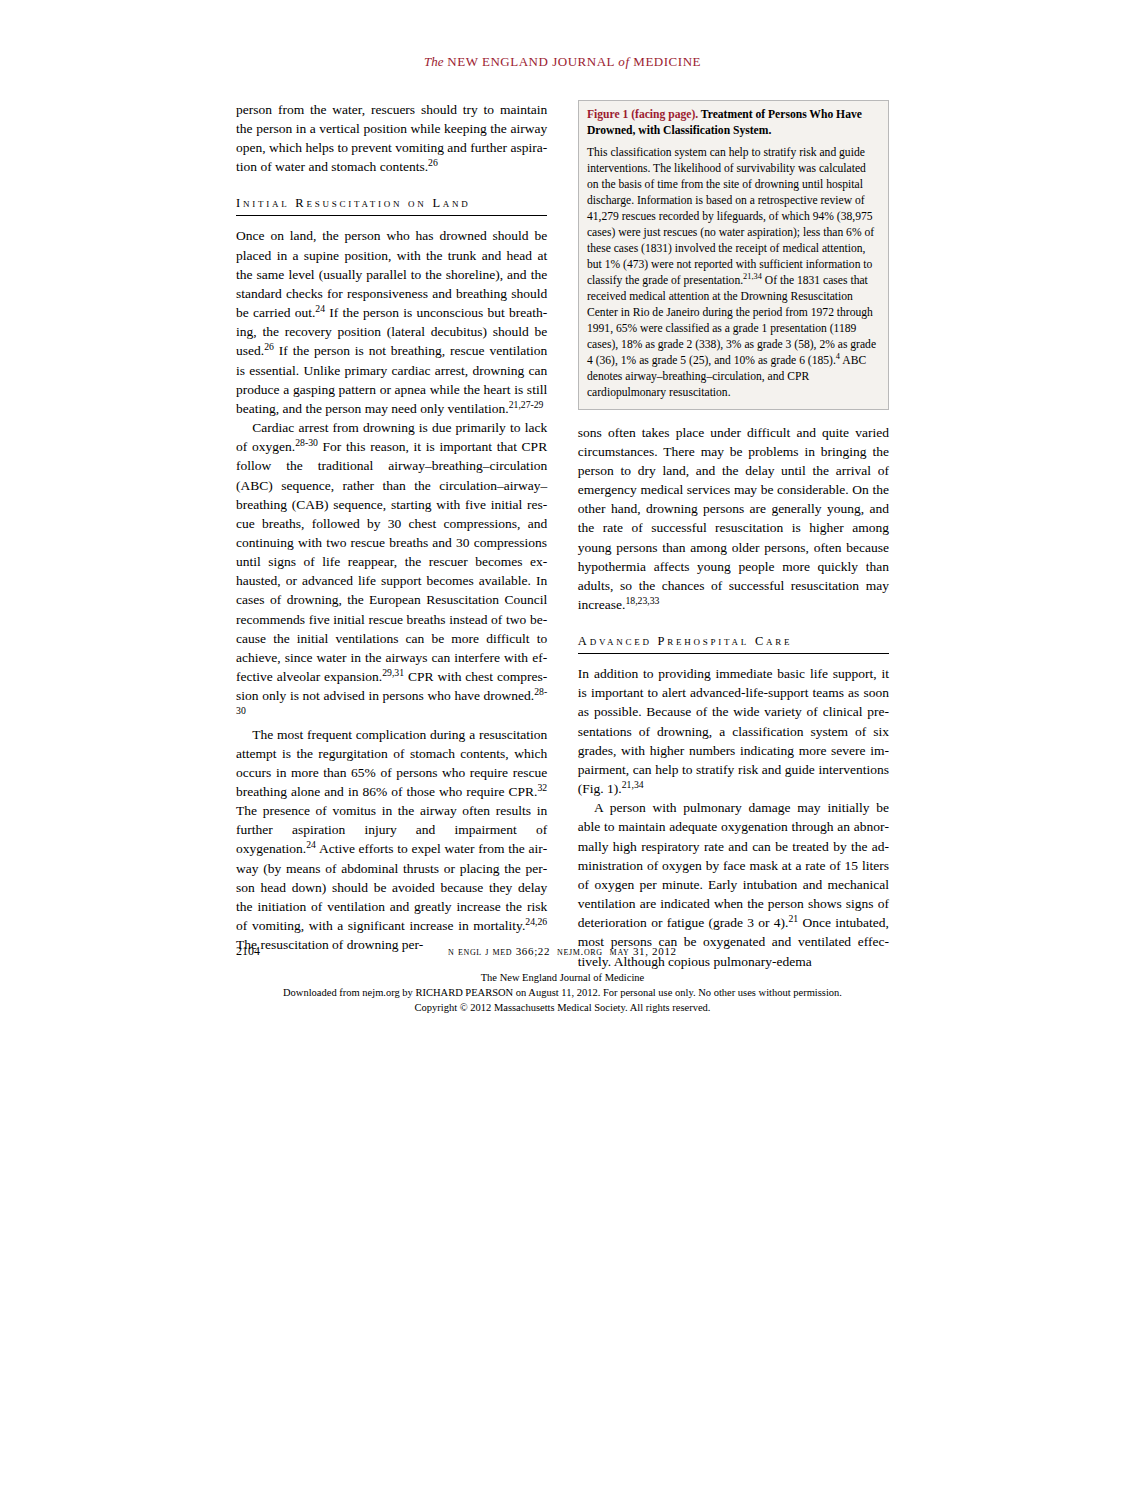The NEW ENGLAND JOURNAL of MEDICINE
person from the water, rescuers should try to maintain the person in a vertical position while keeping the airway open, which helps to prevent vomiting and further aspiration of water and stomach contents.26
Initial Resuscitation on Land
Once on land, the person who has drowned should be placed in a supine position, with the trunk and head at the same level (usually parallel to the shoreline), and the standard checks for responsiveness and breathing should be carried out.24 If the person is unconscious but breathing, the recovery position (lateral decubitus) should be used.26 If the person is not breathing, rescue ventilation is essential. Unlike primary cardiac arrest, drowning can produce a gasping pattern or apnea while the heart is still beating, and the person may need only ventilation.21,27-29
Cardiac arrest from drowning is due primarily to lack of oxygen.28-30 For this reason, it is important that CPR follow the traditional airway–breathing–circulation (ABC) sequence, rather than the circulation–airway–breathing (CAB) sequence, starting with five initial rescue breaths, followed by 30 chest compressions, and continuing with two rescue breaths and 30 compressions until signs of life reappear, the rescuer becomes exhausted, or advanced life support becomes available. In cases of drowning, the European Resuscitation Council recommends five initial rescue breaths instead of two because the initial ventilations can be more difficult to achieve, since water in the airways can interfere with effective alveolar expansion.29,31 CPR with chest compression only is not advised in persons who have drowned.28-30
The most frequent complication during a resuscitation attempt is the regurgitation of stomach contents, which occurs in more than 65% of persons who require rescue breathing alone and in 86% of those who require CPR.32 The presence of vomitus in the airway often results in further aspiration injury and impairment of oxygenation.24 Active efforts to expel water from the airway (by means of abdominal thrusts or placing the person head down) should be avoided because they delay the initiation of ventilation and greatly increase the risk of vomiting, with a significant increase in mortality.24,26 The resuscitation of drowning per-
Figure 1 (facing page). Treatment of Persons Who Have Drowned, with Classification System.
This classification system can help to stratify risk and guide interventions. The likelihood of survivability was calculated on the basis of time from the site of drowning until hospital discharge. Information is based on a retrospective review of 41,279 rescues recorded by lifeguards, of which 94% (38,975 cases) were just rescues (no water aspiration); less than 6% of these cases (1831) involved the receipt of medical attention, but 1% (473) were not reported with sufficient information to classify the grade of presentation.21,34 Of the 1831 cases that received medical attention at the Drowning Resuscitation Center in Rio de Janeiro during the period from 1972 through 1991, 65% were classified as a grade 1 presentation (1189 cases), 18% as grade 2 (338), 3% as grade 3 (58), 2% as grade 4 (36), 1% as grade 5 (25), and 10% as grade 6 (185).4 ABC denotes airway–breathing–circulation, and CPR cardiopulmonary resuscitation.
sons often takes place under difficult and quite varied circumstances. There may be problems in bringing the person to dry land, and the delay until the arrival of emergency medical services may be considerable. On the other hand, drowning persons are generally young, and the rate of successful resuscitation is higher among young persons than among older persons, often because hypothermia affects young people more quickly than adults, so the chances of successful resuscitation may increase.18,23,33
Advanced Prehospital Care
In addition to providing immediate basic life support, it is important to alert advanced-life-support teams as soon as possible. Because of the wide variety of clinical presentations of drowning, a classification system of six grades, with higher numbers indicating more severe impairment, can help to stratify risk and guide interventions (Fig. 1).21,34
A person with pulmonary damage may initially be able to maintain adequate oxygenation through an abnormally high respiratory rate and can be treated by the administration of oxygen by face mask at a rate of 15 liters of oxygen per minute. Early intubation and mechanical ventilation are indicated when the person shows signs of deterioration or fatigue (grade 3 or 4).21 Once intubated, most persons can be oxygenated and ventilated effectively. Although copious pulmonary-edema
2104 n engl j med 366;22 nejm.org may 31, 2012
The New England Journal of Medicine
Downloaded from nejm.org by RICHARD PEARSON on August 11, 2012. For personal use only. No other uses without permission.
Copyright © 2012 Massachusetts Medical Society. All rights reserved.